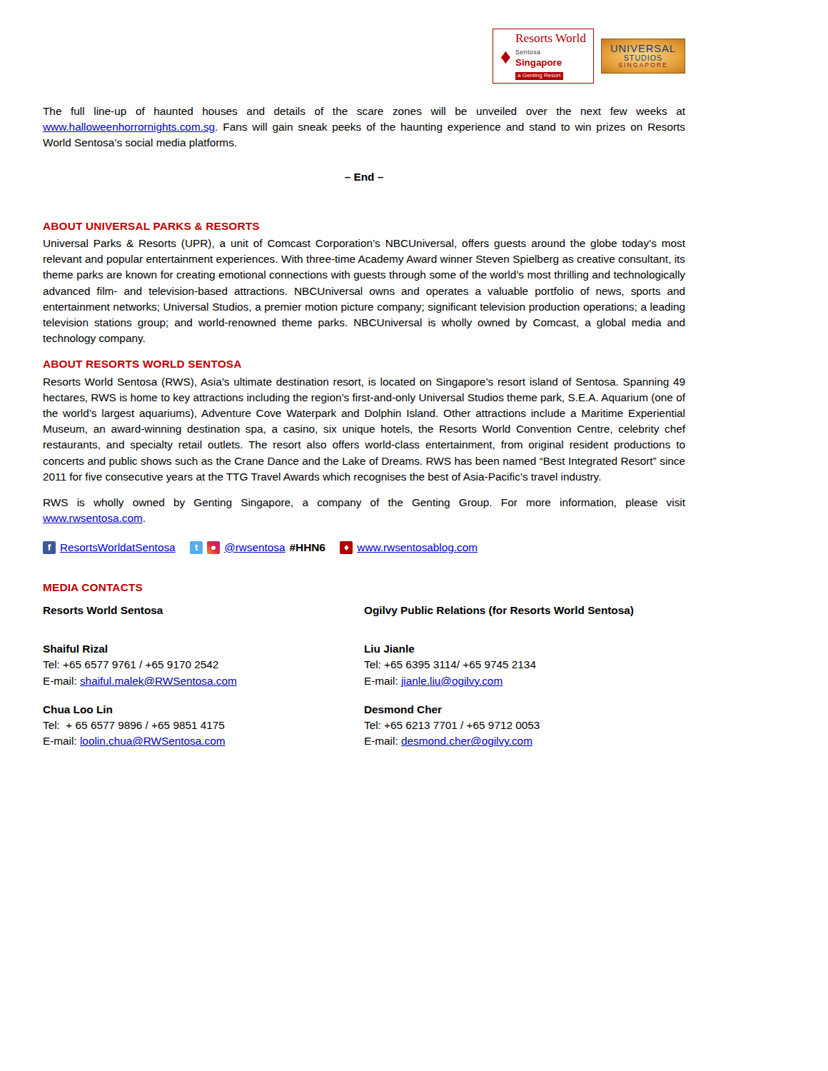♦ Resorts World
Sentosa
Singapore
a Genting Resort
UNIVERSAL
STUDIOS
SINGAPORE
The full line-up of haunted houses and details of the scare zones will be unveiled over the next few weeks at www.halloweenhorrornights.com.sg. Fans will gain sneak peeks of the haunting experience and stand to win prizes on Resorts World Sentosa’s social media platforms.
– End –
ABOUT UNIVERSAL PARKS & RESORTS
Universal Parks & Resorts (UPR), a unit of Comcast Corporation’s NBCUniversal, offers guests around the globe today’s most relevant and popular entertainment experiences. With three-time Academy Award winner Steven Spielberg as creative consultant, its theme parks are known for creating emotional connections with guests through some of the world’s most thrilling and technologically advanced film- and television-based attractions. NBCUniversal owns and operates a valuable portfolio of news, sports and entertainment networks; Universal Studios, a premier motion picture company; significant television production operations; a leading television stations group; and world-renowned theme parks. NBCUniversal is wholly owned by Comcast, a global media and technology company.
ABOUT RESORTS WORLD SENTOSA
Resorts World Sentosa (RWS), Asia’s ultimate destination resort, is located on Singapore’s resort island of Sentosa. Spanning 49 hectares, RWS is home to key attractions including the region’s first-and-only Universal Studios theme park, S.E.A. Aquarium (one of the world’s largest aquariums), Adventure Cove Waterpark and Dolphin Island. Other attractions include a Maritime Experiential Museum, an award-winning destination spa, a casino, six unique hotels, the Resorts World Convention Centre, celebrity chef restaurants, and specialty retail outlets. The resort also offers world-class entertainment, from original resident productions to concerts and public shows such as the Crane Dance and the Lake of Dreams. RWS has been named “Best Integrated Resort” since 2011 for five consecutive years at the TTG Travel Awards which recognises the best of Asia-Pacific’s travel industry.
RWS is wholly owned by Genting Singapore, a company of the Genting Group. For more information, please visit www.rwsentosa.com.
fResortsWorldatSentosa t●@rwsentosa #HHN6 ♦www.rwsentosablog.com
MEDIA CONTACTS
| Resorts World Sentosa | Ogilvy Public Relations (for Resorts World Sentosa) |
| Shaiful Rizal Tel: +65 6577 9761 / +65 9170 2542 E-mail: shaiful.malek@RWSentosa.com | Liu Jianle Tel: +65 6395 3114/ +65 9745 2134 E-mail: jianle.liu@ogilvy.com |
| Chua Loo Lin Tel: + 65 6577 9896 / +65 9851 4175 E-mail: loolin.chua@RWSentosa.com | Desmond Cher Tel: +65 6213 7701 / +65 9712 0053 E-mail: desmond.cher@ogilvy.com |